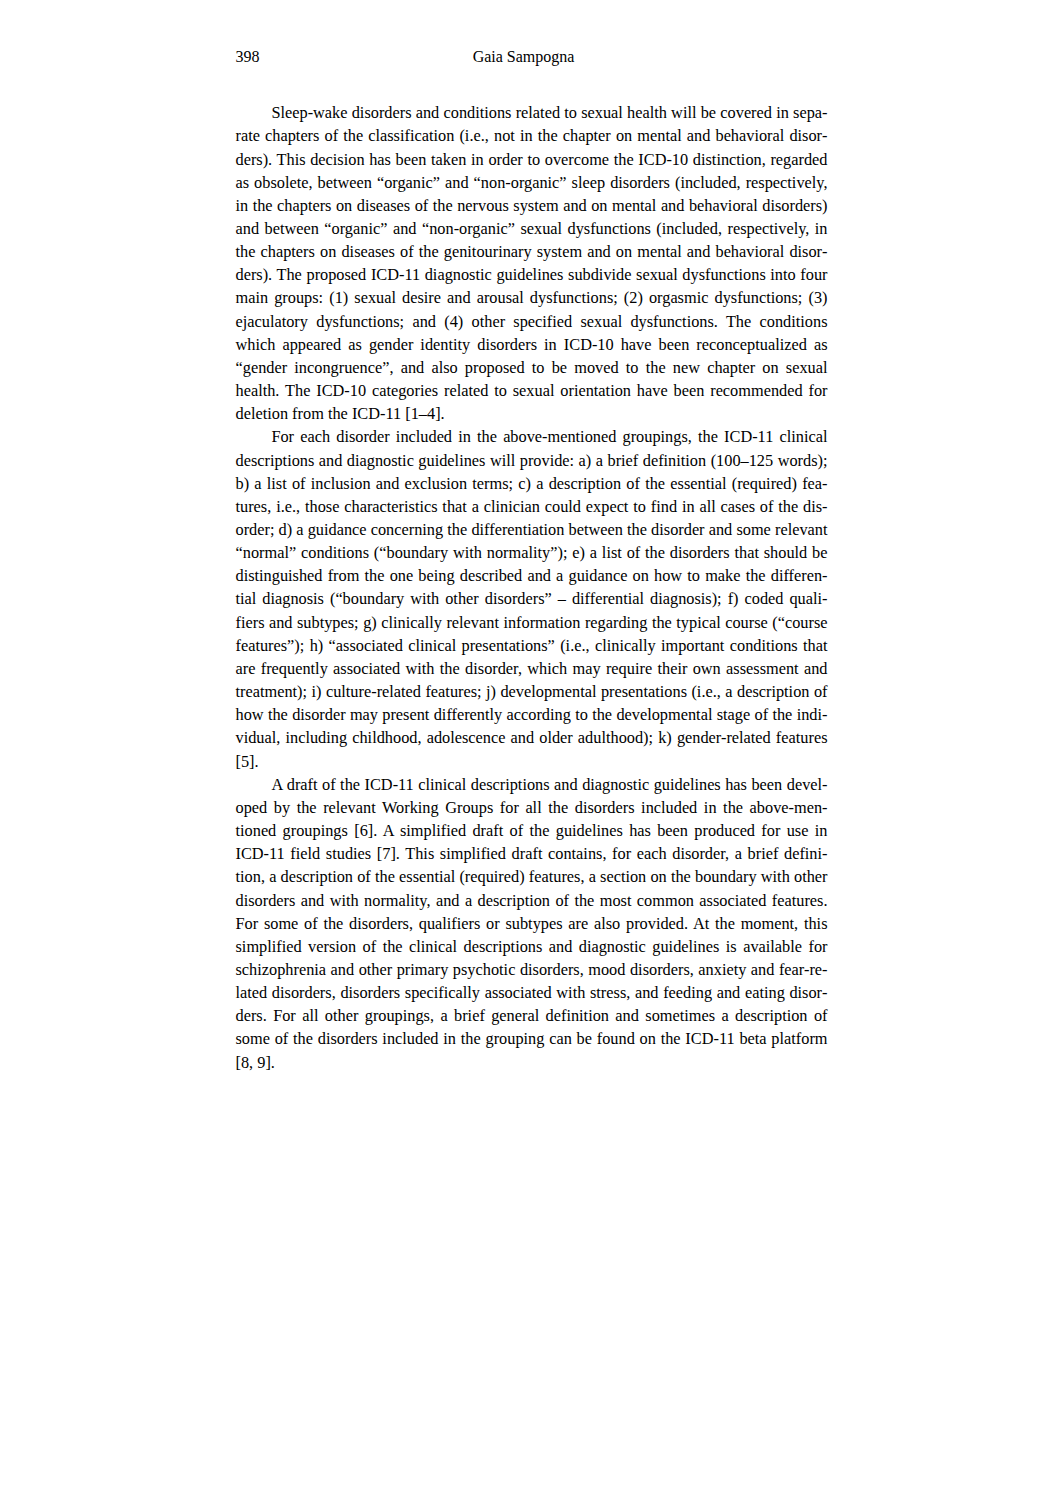398 Gaia Sampogna
Sleep-wake disorders and conditions related to sexual health will be covered in separate chapters of the classification (i.e., not in the chapter on mental and behavioral disorders). This decision has been taken in order to overcome the ICD-10 distinction, regarded as obsolete, between “organic” and “non-organic” sleep disorders (included, respectively, in the chapters on diseases of the nervous system and on mental and behavioral disorders) and between “organic” and “non-organic” sexual dysfunctions (included, respectively, in the chapters on diseases of the genitourinary system and on mental and behavioral disorders). The proposed ICD-11 diagnostic guidelines subdivide sexual dysfunctions into four main groups: (1) sexual desire and arousal dysfunctions; (2) orgasmic dysfunctions; (3) ejaculatory dysfunctions; and (4) other specified sexual dysfunctions. The conditions which appeared as gender identity disorders in ICD-10 have been reconceptualized as “gender incongruence”, and also proposed to be moved to the new chapter on sexual health. The ICD-10 categories related to sexual orientation have been recommended for deletion from the ICD-11 [1–4].
For each disorder included in the above-mentioned groupings, the ICD-11 clinical descriptions and diagnostic guidelines will provide: a) a brief definition (100–125 words); b) a list of inclusion and exclusion terms; c) a description of the essential (required) features, i.e., those characteristics that a clinician could expect to find in all cases of the disorder; d) a guidance concerning the differentiation between the disorder and some relevant “normal” conditions (“boundary with normality”); e) a list of the disorders that should be distinguished from the one being described and a guidance on how to make the differential diagnosis (“boundary with other disorders” – differential diagnosis); f) coded qualifiers and subtypes; g) clinically relevant information regarding the typical course (“course features”); h) “associated clinical presentations” (i.e., clinically important conditions that are frequently associated with the disorder, which may require their own assessment and treatment); i) culture-related features; j) developmental presentations (i.e., a description of how the disorder may present differently according to the developmental stage of the individual, including childhood, adolescence and older adulthood); k) gender-related features [5].
A draft of the ICD-11 clinical descriptions and diagnostic guidelines has been developed by the relevant Working Groups for all the disorders included in the above-mentioned groupings [6]. A simplified draft of the guidelines has been produced for use in ICD-11 field studies [7]. This simplified draft contains, for each disorder, a brief definition, a description of the essential (required) features, a section on the boundary with other disorders and with normality, and a description of the most common associated features. For some of the disorders, qualifiers or subtypes are also provided. At the moment, this simplified version of the clinical descriptions and diagnostic guidelines is available for schizophrenia and other primary psychotic disorders, mood disorders, anxiety and fear-related disorders, disorders specifically associated with stress, and feeding and eating disorders. For all other groupings, a brief general definition and sometimes a description of some of the disorders included in the grouping can be found on the ICD-11 beta platform [8, 9].